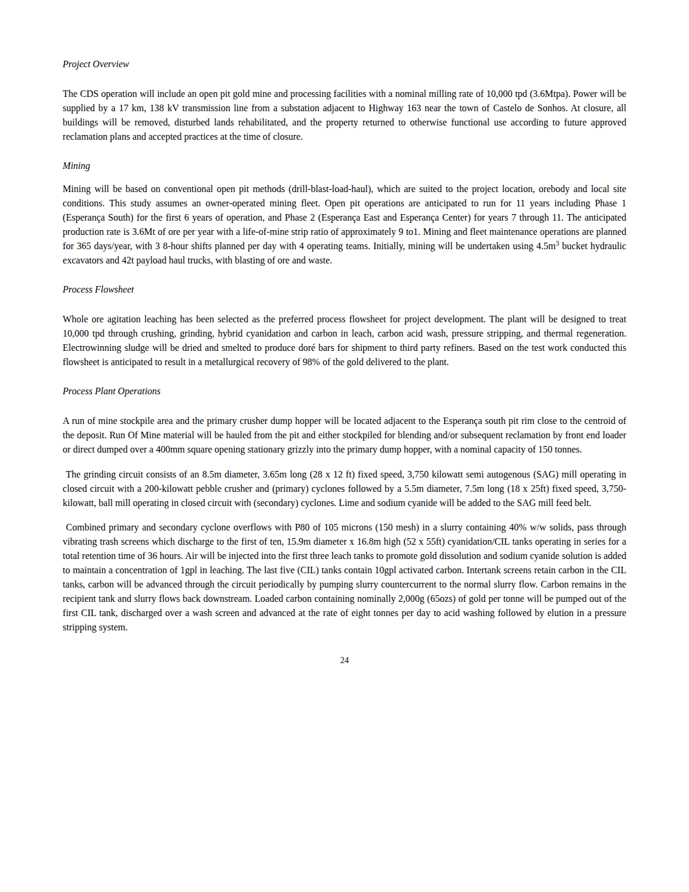Project Overview
The CDS operation will include an open pit gold mine and processing facilities with a nominal milling rate of 10,000 tpd (3.6Mtpa). Power will be supplied by a 17 km, 138 kV transmission line from a substation adjacent to Highway 163 near the town of Castelo de Sonhos. At closure, all buildings will be removed, disturbed lands rehabilitated, and the property returned to otherwise functional use according to future approved reclamation plans and accepted practices at the time of closure.
Mining
Mining will be based on conventional open pit methods (drill-blast-load-haul), which are suited to the project location, orebody and local site conditions. This study assumes an owner-operated mining fleet. Open pit operations are anticipated to run for 11 years including Phase 1 (Esperança South) for the first 6 years of operation, and Phase 2 (Esperança East and Esperança Center) for years 7 through 11. The anticipated production rate is 3.6Mt of ore per year with a life-of-mine strip ratio of approximately 9 to1. Mining and fleet maintenance operations are planned for 365 days/year, with 3 8-hour shifts planned per day with 4 operating teams. Initially, mining will be undertaken using 4.5m3 bucket hydraulic excavators and 42t payload haul trucks, with blasting of ore and waste.
Process Flowsheet
Whole ore agitation leaching has been selected as the preferred process flowsheet for project development. The plant will be designed to treat 10,000 tpd through crushing, grinding, hybrid cyanidation and carbon in leach, carbon acid wash, pressure stripping, and thermal regeneration. Electrowinning sludge will be dried and smelted to produce doré bars for shipment to third party refiners. Based on the test work conducted this flowsheet is anticipated to result in a metallurgical recovery of 98% of the gold delivered to the plant.
Process Plant Operations
A run of mine stockpile area and the primary crusher dump hopper will be located adjacent to the Esperança south pit rim close to the centroid of the deposit. Run Of Mine material will be hauled from the pit and either stockpiled for blending and/or subsequent reclamation by front end loader or direct dumped over a 400mm square opening stationary grizzly into the primary dump hopper, with a nominal capacity of 150 tonnes.
The grinding circuit consists of an 8.5m diameter, 3.65m long (28 x 12 ft) fixed speed, 3,750 kilowatt semi autogenous (SAG) mill operating in closed circuit with a 200-kilowatt pebble crusher and (primary) cyclones followed by a 5.5m diameter, 7.5m long (18 x 25ft) fixed speed, 3,750-kilowatt, ball mill operating in closed circuit with (secondary) cyclones. Lime and sodium cyanide will be added to the SAG mill feed belt.
Combined primary and secondary cyclone overflows with P80 of 105 microns (150 mesh) in a slurry containing 40% w/w solids, pass through vibrating trash screens which discharge to the first of ten, 15.9m diameter x 16.8m high (52 x 55ft) cyanidation/CIL tanks operating in series for a total retention time of 36 hours. Air will be injected into the first three leach tanks to promote gold dissolution and sodium cyanide solution is added to maintain a concentration of 1gpl in leaching. The last five (CIL) tanks contain 10gpl activated carbon. Intertank screens retain carbon in the CIL tanks, carbon will be advanced through the circuit periodically by pumping slurry countercurrent to the normal slurry flow. Carbon remains in the recipient tank and slurry flows back downstream. Loaded carbon containing nominally 2,000g (65ozs) of gold per tonne will be pumped out of the first CIL tank, discharged over a wash screen and advanced at the rate of eight tonnes per day to acid washing followed by elution in a pressure stripping system.
24